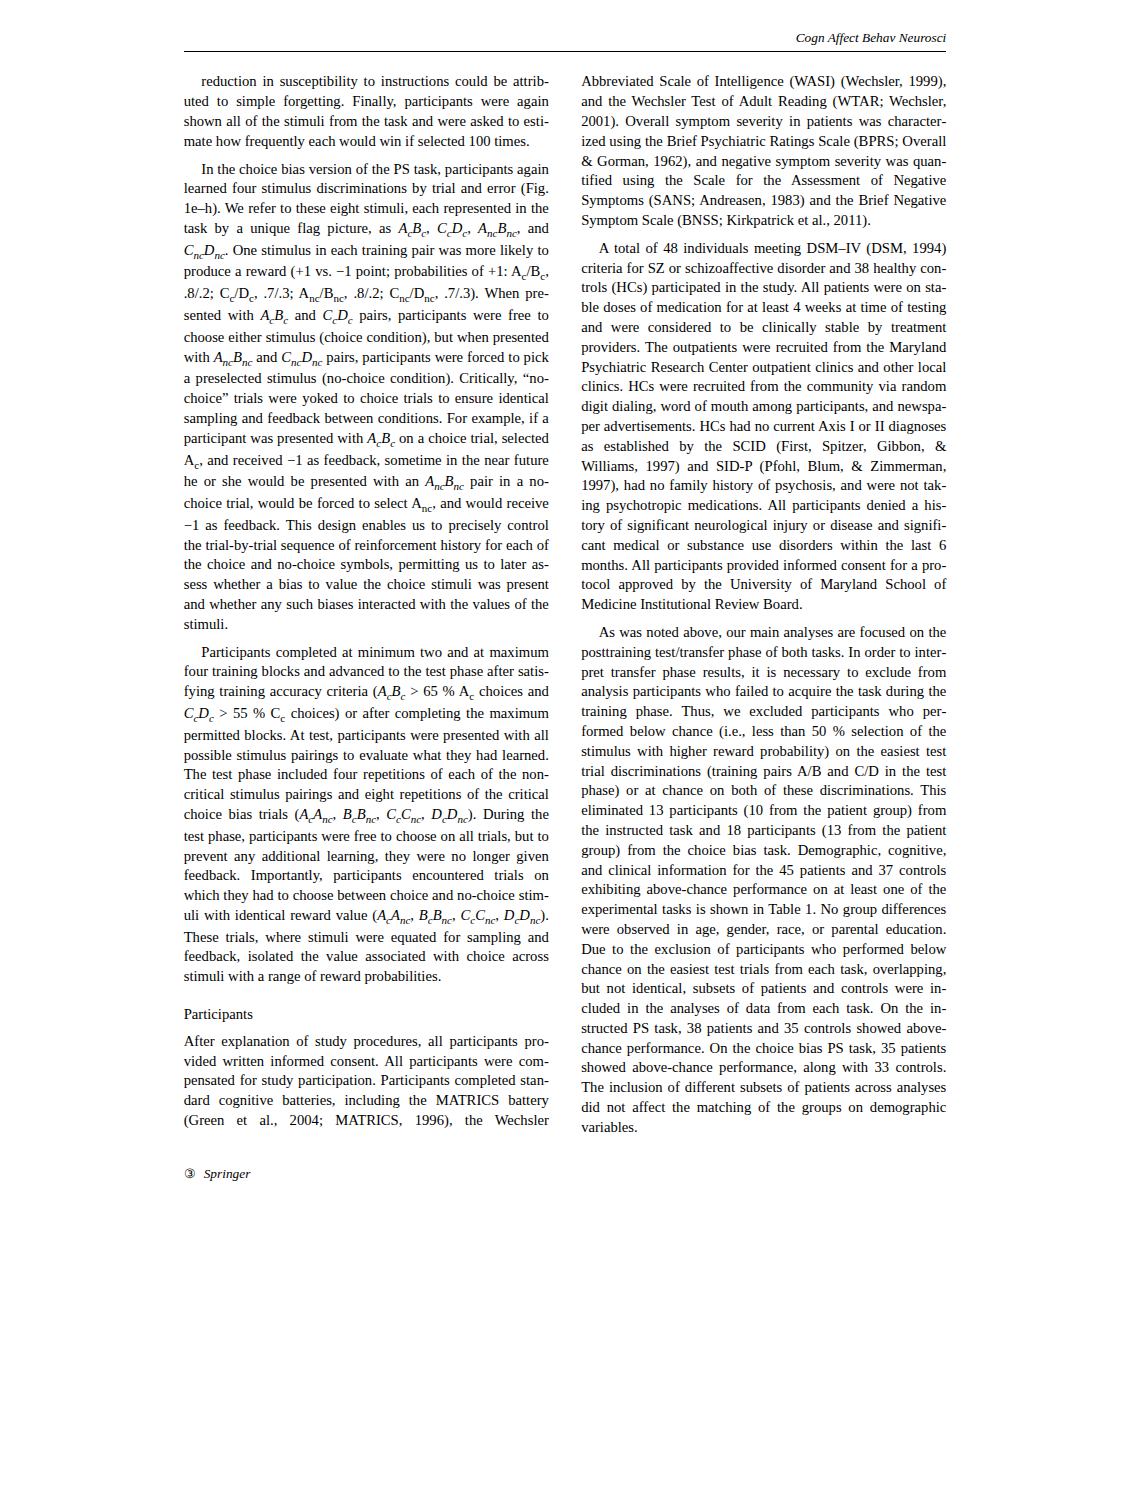Cogn Affect Behav Neurosci
reduction in susceptibility to instructions could be attributed to simple forgetting. Finally, participants were again shown all of the stimuli from the task and were asked to estimate how frequently each would win if selected 100 times.
In the choice bias version of the PS task, participants again learned four stimulus discriminations by trial and error (Fig. 1e–h). We refer to these eight stimuli, each represented in the task by a unique flag picture, as AcBc, CcDc, AncBnc, and CncDnc. One stimulus in each training pair was more likely to produce a reward (+1 vs. −1 point; probabilities of +1: Ac/Bc, .8/.2; Cc/Dc, .7/.3; Anc/Bnc, .8/.2; Cnc/Dnc, .7/.3). When presented with AcBc and CcDc pairs, participants were free to choose either stimulus (choice condition), but when presented with AncBnc and CncDnc pairs, participants were forced to pick a preselected stimulus (no-choice condition). Critically, “no-choice” trials were yoked to choice trials to ensure identical sampling and feedback between conditions. For example, if a participant was presented with AcBc on a choice trial, selected Ac, and received −1 as feedback, sometime in the near future he or she would be presented with an AncBnc pair in a no-choice trial, would be forced to select Anc, and would receive −1 as feedback. This design enables us to precisely control the trial-by-trial sequence of reinforcement history for each of the choice and no-choice symbols, permitting us to later assess whether a bias to value the choice stimuli was present and whether any such biases interacted with the values of the stimuli.
Participants completed at minimum two and at maximum four training blocks and advanced to the test phase after satisfying training accuracy criteria (AcBc > 65 % Ac choices and CcDc > 55 % Cc choices) or after completing the maximum permitted blocks. At test, participants were presented with all possible stimulus pairings to evaluate what they had learned. The test phase included four repetitions of each of the noncritical stimulus pairings and eight repetitions of the critical choice bias trials (AcAnc, BcBnc, CcCnc, DcDnc). During the test phase, participants were free to choose on all trials, but to prevent any additional learning, they were no longer given feedback. Importantly, participants encountered trials on which they had to choose between choice and no-choice stimuli with identical reward value (AcAnc, BcBnc, CcCnc, DcDnc). These trials, where stimuli were equated for sampling and feedback, isolated the value associated with choice across stimuli with a range of reward probabilities.
Participants
After explanation of study procedures, all participants provided written informed consent. All participants were compensated for study participation. Participants completed standard cognitive batteries, including the MATRICS battery (Green et al., 2004; MATRICS, 1996), the Wechsler Abbreviated Scale of Intelligence (WASI) (Wechsler, 1999), and the Wechsler Test of Adult Reading (WTAR; Wechsler, 2001). Overall symptom severity in patients was characterized using the Brief Psychiatric Ratings Scale (BPRS; Overall & Gorman, 1962), and negative symptom severity was quantified using the Scale for the Assessment of Negative Symptoms (SANS; Andreasen, 1983) and the Brief Negative Symptom Scale (BNSS; Kirkpatrick et al., 2011).
A total of 48 individuals meeting DSM–IV (DSM, 1994) criteria for SZ or schizoaffective disorder and 38 healthy controls (HCs) participated in the study. All patients were on stable doses of medication for at least 4 weeks at time of testing and were considered to be clinically stable by treatment providers. The outpatients were recruited from the Maryland Psychiatric Research Center outpatient clinics and other local clinics. HCs were recruited from the community via random digit dialing, word of mouth among participants, and newspaper advertisements. HCs had no current Axis I or II diagnoses as established by the SCID (First, Spitzer, Gibbon, & Williams, 1997) and SID-P (Pfohl, Blum, & Zimmerman, 1997), had no family history of psychosis, and were not taking psychotropic medications. All participants denied a history of significant neurological injury or disease and significant medical or substance use disorders within the last 6 months. All participants provided informed consent for a protocol approved by the University of Maryland School of Medicine Institutional Review Board.
As was noted above, our main analyses are focused on the posttraining test/transfer phase of both tasks. In order to interpret transfer phase results, it is necessary to exclude from analysis participants who failed to acquire the task during the training phase. Thus, we excluded participants who performed below chance (i.e., less than 50 % selection of the stimulus with higher reward probability) on the easiest test trial discriminations (training pairs A/B and C/D in the test phase) or at chance on both of these discriminations. This eliminated 13 participants (10 from the patient group) from the instructed task and 18 participants (13 from the patient group) from the choice bias task. Demographic, cognitive, and clinical information for the 45 patients and 37 controls exhibiting above-chance performance on at least one of the experimental tasks is shown in Table 1. No group differences were observed in age, gender, race, or parental education. Due to the exclusion of participants who performed below chance on the easiest test trials from each task, overlapping, but not identical, subsets of patients and controls were included in the analyses of data from each task. On the instructed PS task, 38 patients and 35 controls showed above-chance performance. On the choice bias PS task, 35 patients showed above-chance performance, along with 33 controls. The inclusion of different subsets of patients across analyses did not affect the matching of the groups on demographic variables.
③ Springer